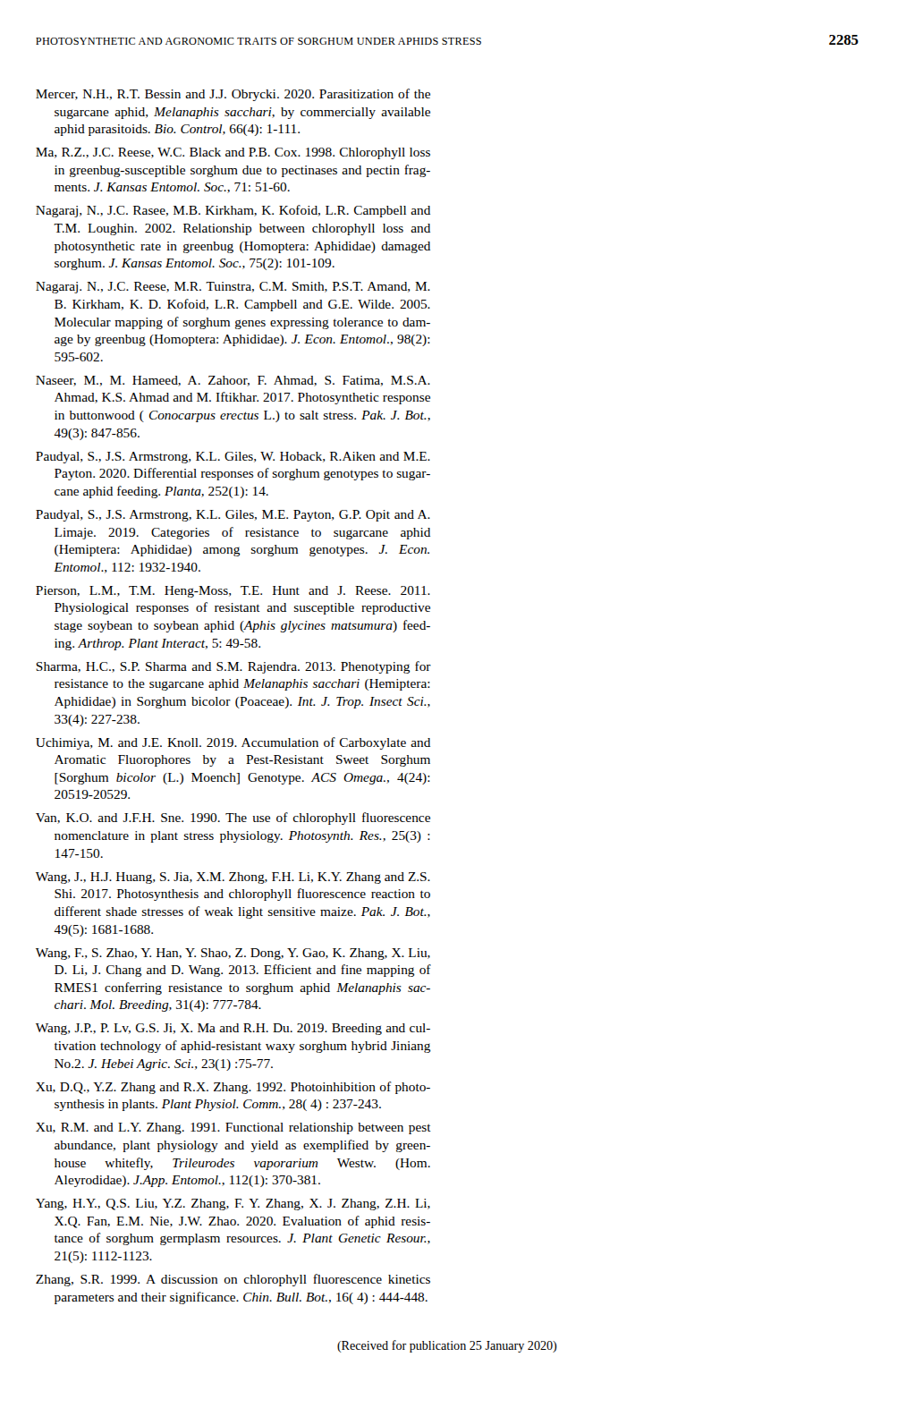Photosynthetic and agronomic traits of sorghum under aphids stress
2285
Mercer, N.H., R.T. Bessin and J.J. Obrycki. 2020. Parasitization of the sugarcane aphid, Melanaphis sacchari, by commercially available aphid parasitoids. Bio. Control, 66(4): 1-111.
Ma, R.Z., J.C. Reese, W.C. Black and P.B. Cox. 1998. Chlorophyll loss in greenbug-susceptible sorghum due to pectinases and pectin fragments. J. Kansas Entomol. Soc., 71: 51-60.
Nagaraj, N., J.C. Rasee, M.B. Kirkham, K. Kofoid, L.R. Campbell and T.M. Loughin. 2002. Relationship between chlorophyll loss and photosynthetic rate in greenbug (Homoptera: Aphididae) damaged sorghum. J. Kansas Entomol. Soc., 75(2): 101-109.
Nagaraj. N., J.C. Reese, M.R. Tuinstra, C.M. Smith, P.S.T. Amand, M. B. Kirkham, K. D. Kofoid, L.R. Campbell and G.E. Wilde. 2005. Molecular mapping of sorghum genes expressing tolerance to damage by greenbug (Homoptera: Aphididae). J. Econ. Entomol., 98(2): 595-602.
Naseer, M., M. Hameed, A. Zahoor, F. Ahmad, S. Fatima, M.S.A. Ahmad, K.S. Ahmad and M. Iftikhar. 2017. Photosynthetic response in buttonwood ( Conocarpus erectus L.) to salt stress. Pak. J. Bot., 49(3): 847-856.
Paudyal, S., J.S. Armstrong, K.L. Giles, W. Hoback, R.Aiken and M.E. Payton. 2020. Differential responses of sorghum genotypes to sugarcane aphid feeding. Planta, 252(1): 14.
Paudyal, S., J.S. Armstrong, K.L. Giles, M.E. Payton, G.P. Opit and A. Limaje. 2019. Categories of resistance to sugarcane aphid (Hemiptera: Aphididae) among sorghum genotypes. J. Econ. Entomol., 112: 1932-1940.
Pierson, L.M., T.M. Heng-Moss, T.E. Hunt and J. Reese. 2011. Physiological responses of resistant and susceptible reproductive stage soybean to soybean aphid (Aphis glycines matsumura) feeding. Arthrop. Plant Interact, 5: 49-58.
Sharma, H.C., S.P. Sharma and S.M. Rajendra. 2013. Phenotyping for resistance to the sugarcane aphid Melanaphis sacchari (Hemiptera: Aphididae) in Sorghum bicolor (Poaceae). Int. J. Trop. Insect Sci., 33(4): 227-238.
Uchimiya, M. and J.E. Knoll. 2019. Accumulation of Carboxylate and Aromatic Fluorophores by a Pest-Resistant Sweet Sorghum [Sorghum bicolor (L.) Moench] Genotype. ACS Omega., 4(24): 20519-20529.
Van, K.O. and J.F.H. Sne. 1990. The use of chlorophyll fluorescence nomenclature in plant stress physiology. Photosynth. Res., 25(3) : 147-150.
Wang, J., H.J. Huang, S. Jia, X.M. Zhong, F.H. Li, K.Y. Zhang and Z.S. Shi. 2017. Photosynthesis and chlorophyll fluorescence reaction to different shade stresses of weak light sensitive maize. Pak. J. Bot., 49(5): 1681-1688.
Wang, F., S. Zhao, Y. Han, Y. Shao, Z. Dong, Y. Gao, K. Zhang, X. Liu, D. Li, J. Chang and D. Wang. 2013. Efficient and fine mapping of RMES1 conferring resistance to sorghum aphid Melanaphis sacchari. Mol. Breeding, 31(4): 777-784.
Wang, J.P., P. Lv, G.S. Ji, X. Ma and R.H. Du. 2019. Breeding and cultivation technology of aphid-resistant waxy sorghum hybrid Jiniang No.2. J. Hebei Agric. Sci., 23(1) :75-77.
Xu, D.Q., Y.Z. Zhang and R.X. Zhang. 1992. Photoinhibition of photosynthesis in plants. Plant Physiol. Comm., 28( 4) : 237-243.
Xu, R.M. and L.Y. Zhang. 1991. Functional relationship between pest abundance, plant physiology and yield as exemplified by greenhouse whitefly, Trileurodes vaporarium Westw. (Hom. Aleyrodidae). J.App. Entomol., 112(1): 370-381.
Yang, H.Y., Q.S. Liu, Y.Z. Zhang, F. Y. Zhang, X. J. Zhang, Z.H. Li, X.Q. Fan, E.M. Nie, J.W. Zhao. 2020. Evaluation of aphid resistance of sorghum germplasm resources. J. Plant Genetic Resour., 21(5): 1112-1123.
Zhang, S.R. 1999. A discussion on chlorophyll fluorescence kinetics parameters and their significance. Chin. Bull. Bot., 16( 4) : 444-448.
(Received for publication 25 January 2020)